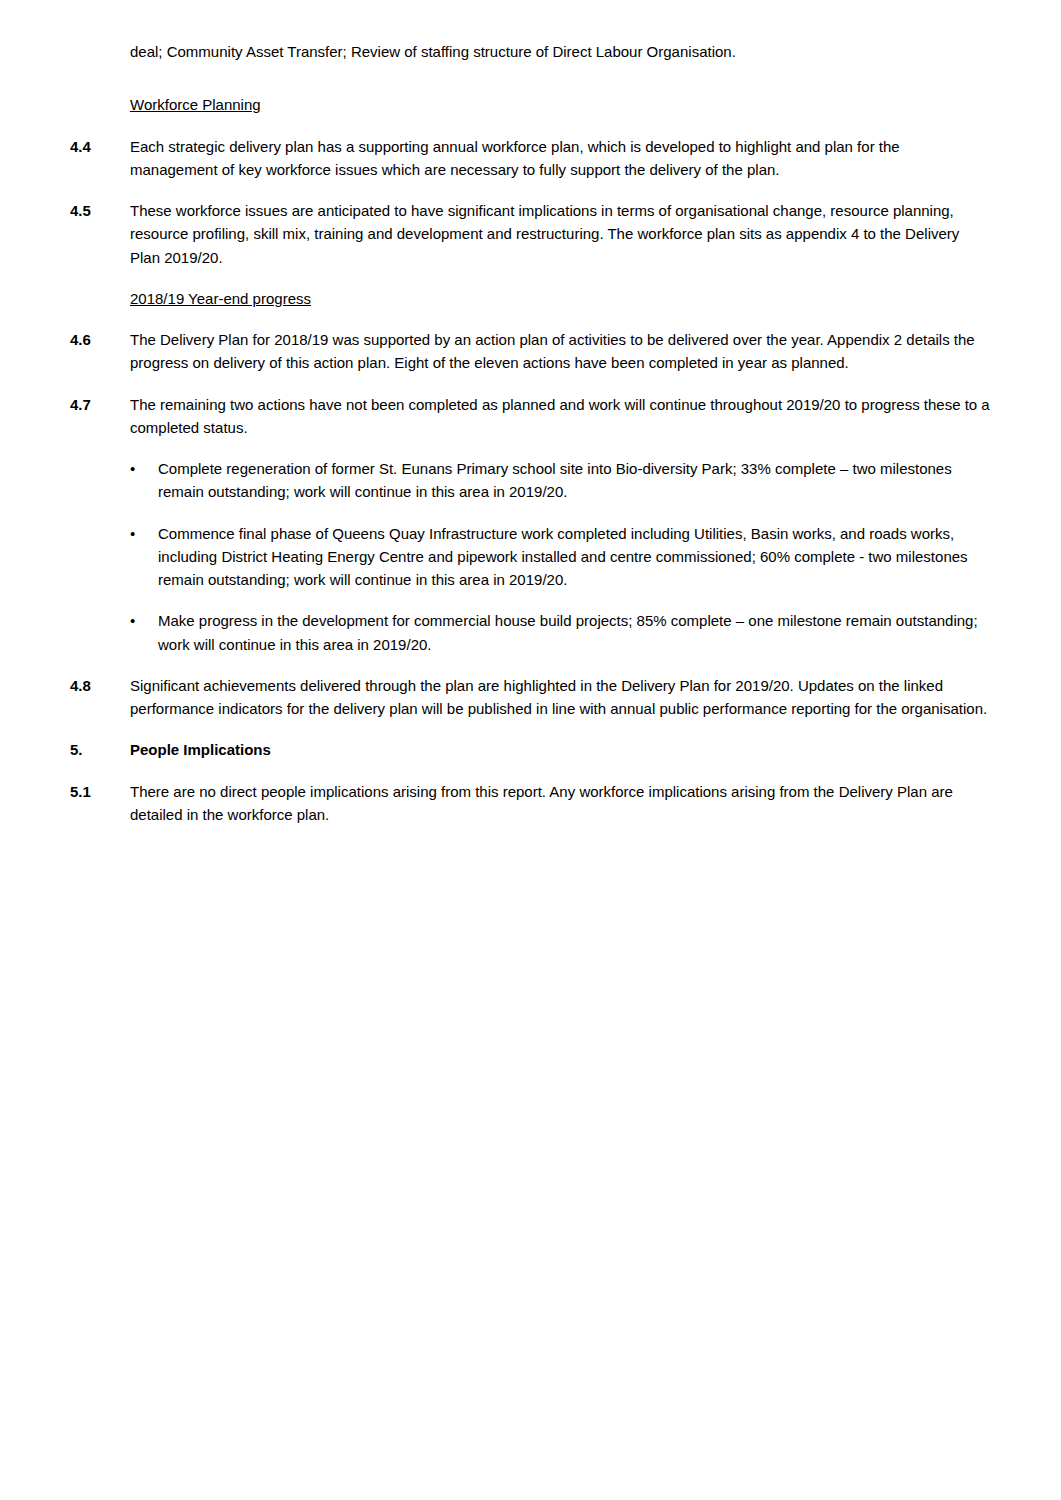deal; Community Asset Transfer; Review of staffing structure of Direct Labour Organisation.
Workforce Planning
4.4
Each strategic delivery plan has a supporting annual workforce plan, which is developed to highlight and plan for the management of key workforce issues which are necessary to fully support the delivery of the plan.
4.5
These workforce issues are anticipated to have significant implications in terms of organisational change, resource planning, resource profiling, skill mix, training and development and restructuring. The workforce plan sits as appendix 4 to the Delivery Plan 2019/20.
2018/19 Year-end progress
4.6
The Delivery Plan for 2018/19 was supported by an action plan of activities to be delivered over the year. Appendix 2 details the progress on delivery of this action plan. Eight of the eleven actions have been completed in year as planned.
4.7
The remaining two actions have not been completed as planned and work will continue throughout 2019/20 to progress these to a completed status.
Complete regeneration of former St. Eunans Primary school site into Bio-diversity Park; 33% complete – two milestones remain outstanding; work will continue in this area in 2019/20.
Commence final phase of Queens Quay Infrastructure work completed including Utilities, Basin works, and roads works, including District Heating Energy Centre and pipework installed and centre commissioned; 60% complete - two milestones remain outstanding; work will continue in this area in 2019/20.
Make progress in the development for commercial house build projects; 85% complete – one milestone remain outstanding; work will continue in this area in 2019/20.
4.8
Significant achievements delivered through the plan are highlighted in the Delivery Plan for 2019/20. Updates on the linked performance indicators for the delivery plan will be published in line with annual public performance reporting for the organisation.
5.
People Implications
5.1
There are no direct people implications arising from this report. Any workforce implications arising from the Delivery Plan are detailed in the workforce plan.